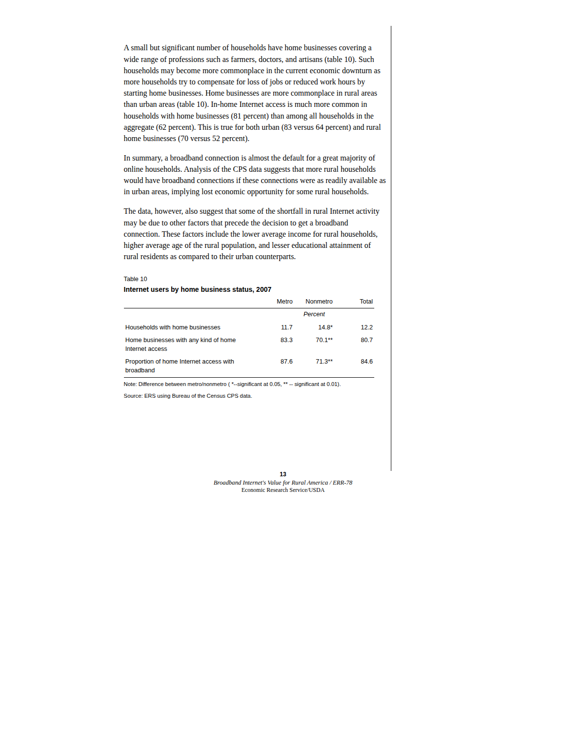A small but significant number of households have home businesses covering a wide range of professions such as farmers, doctors, and artisans (table 10). Such households may become more commonplace in the current economic downturn as more households try to compensate for loss of jobs or reduced work hours by starting home businesses. Home businesses are more commonplace in rural areas than urban areas (table 10). In-home Internet access is much more common in households with home businesses (81 percent) than among all households in the aggregate (62 percent). This is true for both urban (83 versus 64 percent) and rural home businesses (70 versus 52 percent).
In summary, a broadband connection is almost the default for a great majority of online households. Analysis of the CPS data suggests that more rural households would have broadband connections if these connections were as readily available as in urban areas, implying lost economic opportunity for some rural households.
The data, however, also suggest that some of the shortfall in rural Internet activity may be due to other factors that precede the decision to get a broadband connection. These factors include the lower average income for rural households, higher average age of the rural population, and lesser educational attainment of rural residents as compared to their urban counterparts.
Table 10
Internet users by home business status, 2007
| | Metro | Nonmetro | Total |
| --- | --- | --- | --- |
| | Percent |
| Households with home businesses | 11.7 | 14.8* | 12.2 |
| Home businesses with any kind of home Internet access | 83.3 | 70.1** | 80.7 |
| Proportion of home Internet access with broadband | 87.6 | 71.3** | 84.6 |
Note: Difference between metro/nonmetro ( *--significant at 0.05, ** -- significant at 0.01).
Source: ERS using Bureau of the Census CPS data.
13
Broadband Internet's Value for Rural America / ERR-78
Economic Research Service/USDA